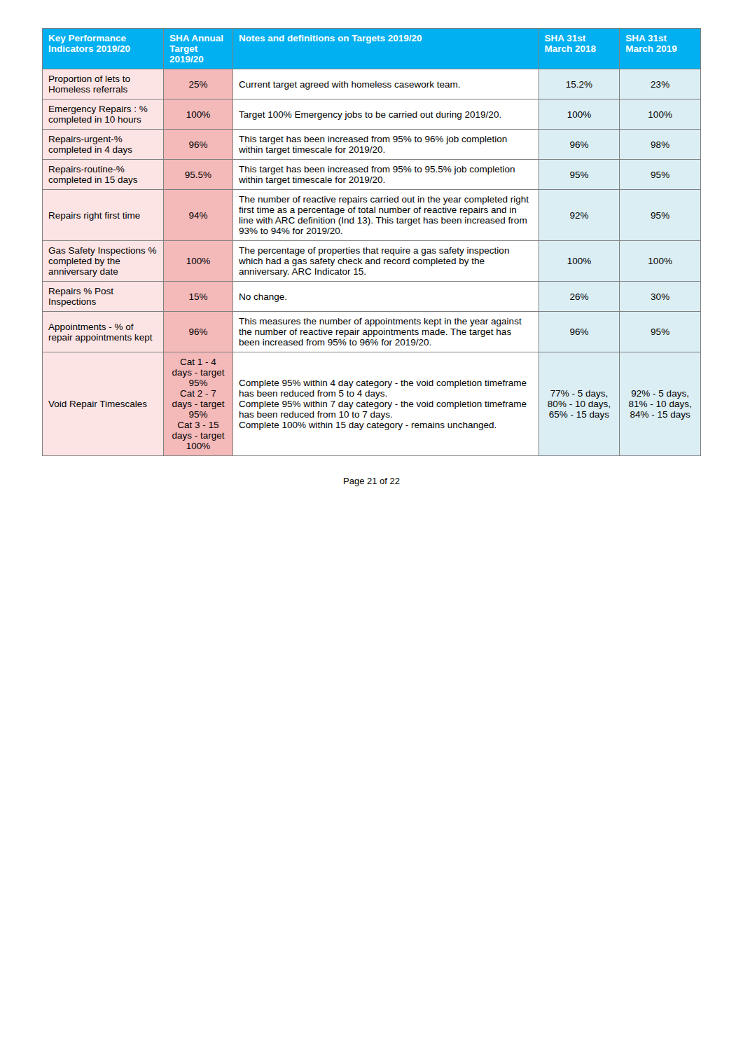| Key Performance Indicators 2019/20 | SHA Annual Target 2019/20 | Notes and definitions on Targets 2019/20 | SHA 31st March 2018 | SHA 31st March 2019 |
| --- | --- | --- | --- | --- |
| Proportion of lets to Homeless referrals | 25% | Current target agreed with homeless casework team. | 15.2% | 23% |
| Emergency Repairs : % completed in 10 hours | 100% | Target 100% Emergency jobs to be carried out during 2019/20. | 100% | 100% |
| Repairs-urgent-% completed in 4 days | 96% | This target has been increased from 95% to 96% job completion within target timescale for 2019/20. | 96% | 98% |
| Repairs-routine-% completed in 15 days | 95.5% | This target has been increased from 95% to 95.5% job completion within target timescale for 2019/20. | 95% | 95% |
| Repairs right first time | 94% | The number of reactive repairs carried out in the year completed right first time as a percentage of total number of reactive repairs and in line with ARC definition (Ind 13). This target has been increased from 93% to 94% for 2019/20. | 92% | 95% |
| Gas Safety Inspections % completed by the anniversary date | 100% | The percentage of properties that require a gas safety inspection which had a gas safety check and record completed by the anniversary. ARC Indicator 15. | 100% | 100% |
| Repairs % Post Inspections | 15% | No change. | 26% | 30% |
| Appointments - % of repair appointments kept | 96% | This measures the number of appointments kept in the year against the number of reactive repair appointments made. The target has been increased from 95% to 96% for 2019/20. | 96% | 95% |
| Void Repair Timescales | Cat 1 - 4 days - target 95% Cat 2 - 7 days - target 95% Cat 3 - 15 days - target 100% | Complete 95% within 4 day category - the void completion timeframe has been reduced from 5 to 4 days. Complete 95% within 7 day category - the void completion timeframe has been reduced from 10 to 7 days. Complete 100% within 15 day category - remains unchanged. | 77% - 5 days, 80% - 10 days, 65% - 15 days | 92% - 5 days, 81% - 10 days, 84% - 15 days |
Page 21 of 22